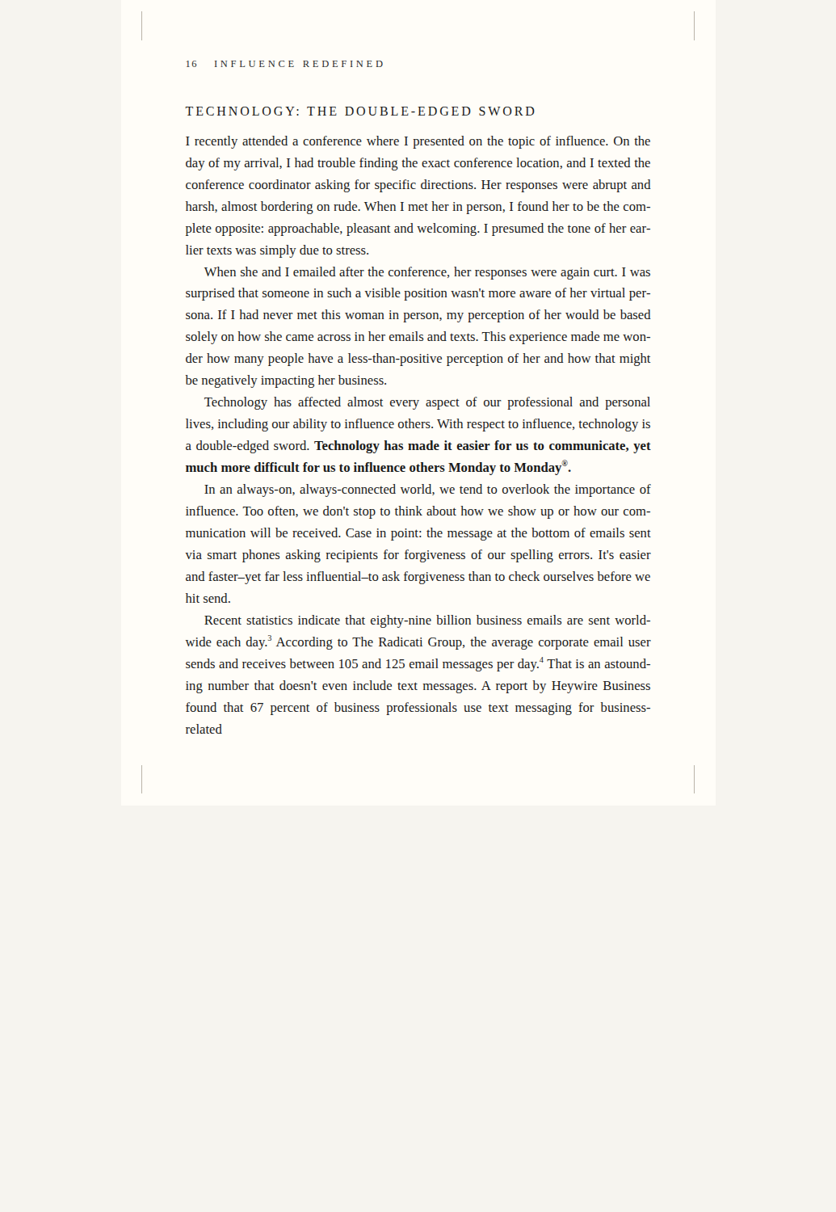16 Influence Redefined
Technology: The Double-Edged Sword
I recently attended a conference where I presented on the topic of influence. On the day of my arrival, I had trouble finding the exact conference location, and I texted the conference coordinator asking for specific directions. Her responses were abrupt and harsh, almost bordering on rude. When I met her in person, I found her to be the complete opposite: approachable, pleasant and welcoming. I presumed the tone of her earlier texts was simply due to stress.
When she and I emailed after the conference, her responses were again curt. I was surprised that someone in such a visible position wasn't more aware of her virtual persona. If I had never met this woman in person, my perception of her would be based solely on how she came across in her emails and texts. This experience made me wonder how many people have a less-than-positive perception of her and how that might be negatively impacting her business.
Technology has affected almost every aspect of our professional and personal lives, including our ability to influence others. With respect to influence, technology is a double-edged sword. Technology has made it easier for us to communicate, yet much more difficult for us to influence others Monday to Monday®.
In an always-on, always-connected world, we tend to overlook the importance of influence. Too often, we don't stop to think about how we show up or how our communication will be received. Case in point: the message at the bottom of emails sent via smart phones asking recipients for forgiveness of our spelling errors. It's easier and faster–yet far less influential–to ask forgiveness than to check ourselves before we hit send.
Recent statistics indicate that eighty-nine billion business emails are sent worldwide each day.3 According to The Radicati Group, the average corporate email user sends and receives between 105 and 125 email messages per day.4 That is an astounding number that doesn't even include text messages. A report by Heywire Business found that 67 percent of business professionals use text messaging for business-related